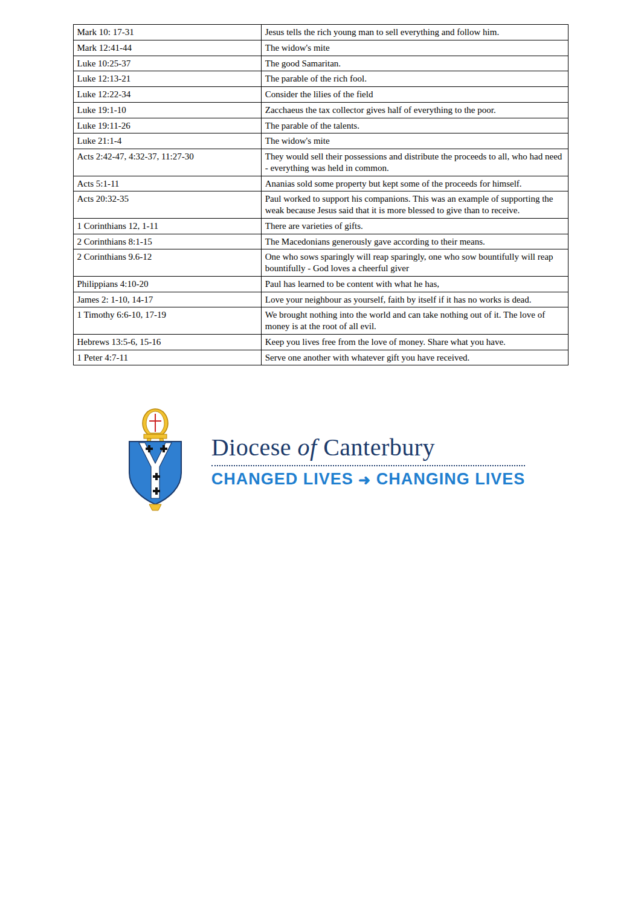| Mark 10: 17-31 | Jesus tells the rich young man to sell everything and follow him. |
| Mark 12:41-44 | The widow's mite |
| Luke 10:25-37 | The good Samaritan. |
| Luke 12:13-21 | The parable of the rich fool. |
| Luke 12:22-34 | Consider the lilies of the field |
| Luke 19:1-10 | Zacchaeus the tax collector gives half of everything to the poor. |
| Luke 19:11-26 | The parable of the talents. |
| Luke 21:1-4 | The widow's mite |
| Acts 2:42-47, 4:32-37, 11:27-30 | They would sell their possessions and distribute the proceeds to all, who had need - everything was held in common. |
| Acts 5:1-11 | Ananias sold some property but kept some of the proceeds for himself. |
| Acts 20:32-35 | Paul worked to support his companions. This was an example of supporting the weak because Jesus said that it is more blessed to give than to receive. |
| 1 Corinthians 12, 1-11 | There are varieties of gifts. |
| 2 Corinthians 8:1-15 | The Macedonians generously gave according to their means. |
| 2 Corinthians 9.6-12 | One who sows sparingly will reap sparingly, one who sow bountifully will reap bountifully - God loves a cheerful giver |
| Philippians 4:10-20 | Paul has learned to be content with what he has, |
| James 2: 1-10, 14-17 | Love your neighbour as yourself, faith by itself if it has no works is dead. |
| 1 Timothy 6:6-10, 17-19 | We brought nothing into the world and can take nothing out of it. The love of money is at the root of all evil. |
| Hebrews 13:5-6, 15-16 | Keep you lives free from the love of money. Share what you have. |
| 1 Peter 4:7-11 | Serve one another with whatever gift you have received. |
Diocese of Canterbury
CHANGED LIVES ➜ CHANGING LIVES